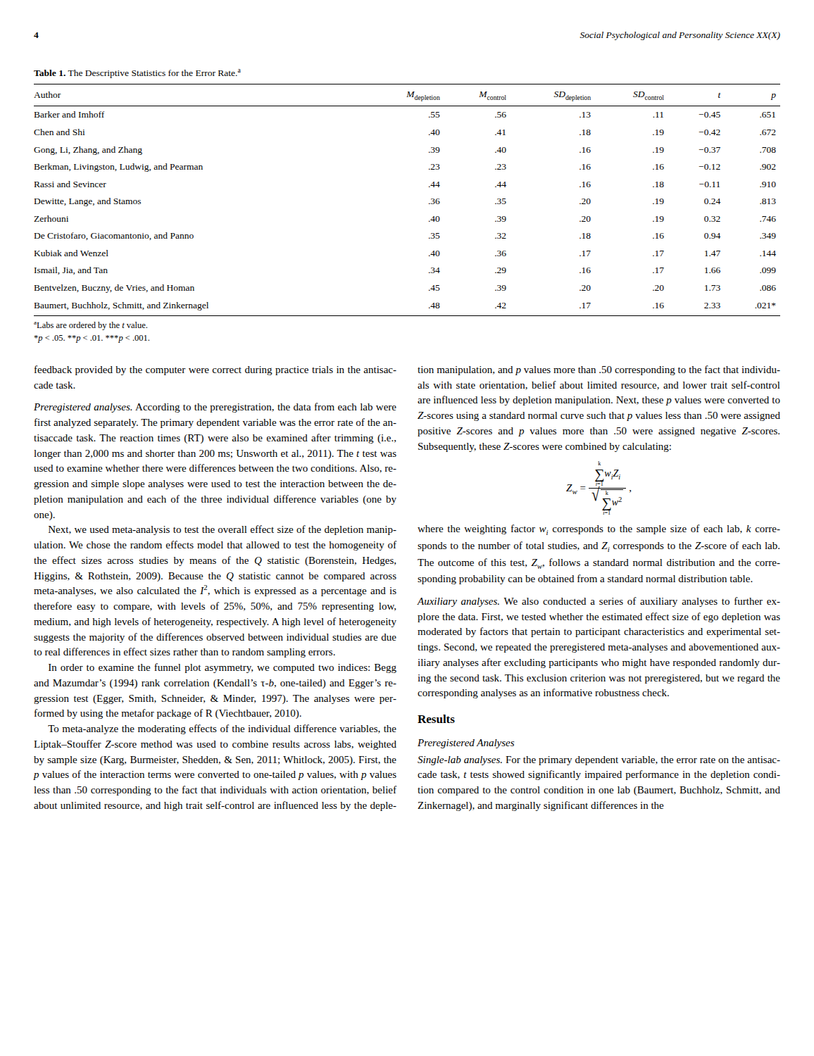4 Social Psychological and Personality Science XX(X)
Table 1. The Descriptive Statistics for the Error Rate.a
| Author | M depletion | M control | SD depletion | SD control | t | p |
| --- | --- | --- | --- | --- | --- | --- |
| Barker and Imhoff | .55 | .56 | .13 | .11 | −0.45 | .651 |
| Chen and Shi | .40 | .41 | .18 | .19 | −0.42 | .672 |
| Gong, Li, Zhang, and Zhang | .39 | .40 | .16 | .19 | −0.37 | .708 |
| Berkman, Livingston, Ludwig, and Pearman | .23 | .23 | .16 | .16 | −0.12 | .902 |
| Rassi and Sevincer | .44 | .44 | .16 | .18 | −0.11 | .910 |
| Dewitte, Lange, and Stamos | .36 | .35 | .20 | .19 | 0.24 | .813 |
| Zerhouni | .40 | .39 | .20 | .19 | 0.32 | .746 |
| De Cristofaro, Giacomantonio, and Panno | .35 | .32 | .18 | .16 | 0.94 | .349 |
| Kubiak and Wenzel | .40 | .36 | .17 | .17 | 1.47 | .144 |
| Ismail, Jia, and Tan | .34 | .29 | .16 | .17 | 1.66 | .099 |
| Bentvelzen, Buczny, de Vries, and Homan | .45 | .39 | .20 | .20 | 1.73 | .086 |
| Baumert, Buchholz, Schmitt, and Zinkernagel | .48 | .42 | .17 | .16 | 2.33 | .021* |
aLabs are ordered by the t value.
*p < .05. **p < .01. ***p < .001.
feedback provided by the computer were correct during practice trials in the antisaccade task.
Preregistered analyses. According to the preregistration, the data from each lab were first analyzed separately. The primary dependent variable was the error rate of the antisaccade task. The reaction times (RT) were also be examined after trimming (i.e., longer than 2,000 ms and shorter than 200 ms; Unsworth et al., 2011). The t test was used to examine whether there were differences between the two conditions. Also, regression and simple slope analyses were used to test the interaction between the depletion manipulation and each of the three individual difference variables (one by one).
Next, we used meta-analysis to test the overall effect size of the depletion manipulation. We chose the random effects model that allowed to test the homogeneity of the effect sizes across studies by means of the Q statistic (Borenstein, Hedges, Higgins, & Rothstein, 2009). Because the Q statistic cannot be compared across meta-analyses, we also calculated the I2, which is expressed as a percentage and is therefore easy to compare, with levels of 25%, 50%, and 75% representing low, medium, and high levels of heterogeneity, respectively. A high level of heterogeneity suggests the majority of the differences observed between individual studies are due to real differences in effect sizes rather than to random sampling errors.
In order to examine the funnel plot asymmetry, we computed two indices: Begg and Mazumdar’s (1994) rank correlation (Kendall’s τ-b, one-tailed) and Egger’s regression test (Egger, Smith, Schneider, & Minder, 1997). The analyses were performed by using the metafor package of R (Viechtbauer, 2010).
To meta-analyze the moderating effects of the individual difference variables, the Liptak–Stouffer Z-score method was used to combine results across labs, weighted by sample size (Karg, Burmeister, Shedden, & Sen, 2011; Whitlock, 2005). First, the p values of the interaction terms were converted to one-tailed p values, with p values less than .50 corresponding to the fact that individuals with action orientation, belief about unlimited resource, and high trait self-control are influenced less by the depletion manipulation, and p values more than .50 corresponding to the fact that individuals with state orientation, belief about limited resource, and lower trait self-control are influenced less by depletion manipulation. Next, these p values were converted to Z-scores using a standard normal curve such that p values less than .50 were assigned positive Z-scores and p values more than .50 were assigned negative Z-scores. Subsequently, these Z-scores were combined by calculating:
Zw = k∑i=1 wiZi √k∑i=1 w2 ,
where the weighting factor wi corresponds to the sample size of each lab, k corresponds to the number of total studies, and Zi corresponds to the Z-score of each lab. The outcome of this test, Zw, follows a standard normal distribution and the corresponding probability can be obtained from a standard normal distribution table.
Auxiliary analyses. We also conducted a series of auxiliary analyses to further explore the data. First, we tested whether the estimated effect size of ego depletion was moderated by factors that pertain to participant characteristics and experimental settings. Second, we repeated the preregistered meta-analyses and abovementioned auxiliary analyses after excluding participants who might have responded randomly during the second task. This exclusion criterion was not preregistered, but we regard the corresponding analyses as an informative robustness check.
Results
Preregistered Analyses
Single-lab analyses. For the primary dependent variable, the error rate on the antisaccade task, t tests showed significantly impaired performance in the depletion condition compared to the control condition in one lab (Baumert, Buchholz, Schmitt, and Zinkernagel), and marginally significant differences in the